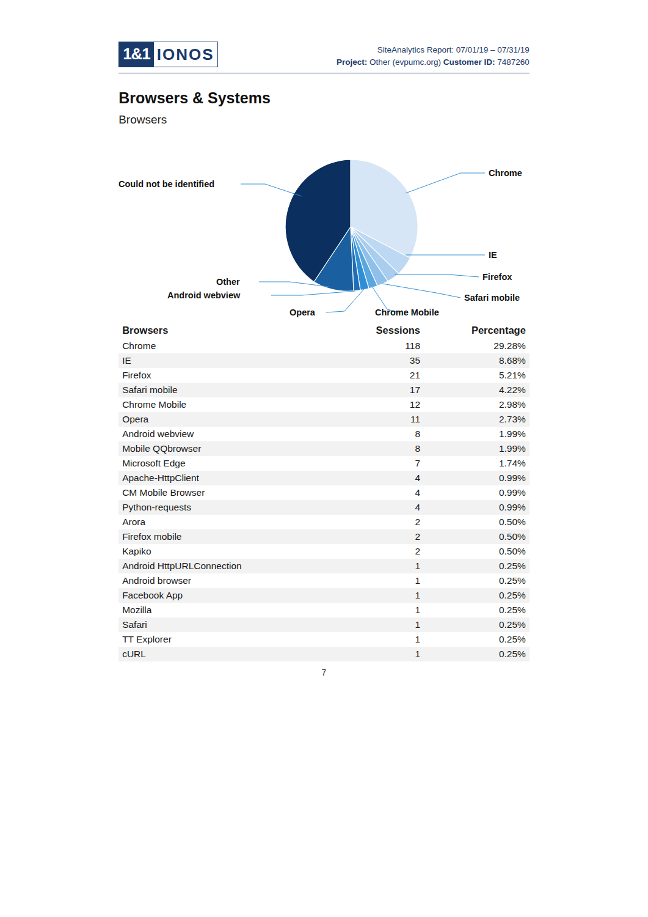1&1 IONOS
SiteAnalytics Report: 07/01/19 – 07/31/19
Project: Other (evpumc.org) Customer ID: 7487260
Browsers & Systems
Browsers
Chrome IE Firefox Safari mobile Chrome Mobile Opera Android webview Other Could not be identified
| Browsers | Sessions | Percentage |
| --- | --- | --- |
| Chrome | 118 | 29.28% |
| IE | 35 | 8.68% |
| Firefox | 21 | 5.21% |
| Safari mobile | 17 | 4.22% |
| Chrome Mobile | 12 | 2.98% |
| Opera | 11 | 2.73% |
| Android webview | 8 | 1.99% |
| Mobile QQbrowser | 8 | 1.99% |
| Microsoft Edge | 7 | 1.74% |
| Apache-HttpClient | 4 | 0.99% |
| CM Mobile Browser | 4 | 0.99% |
| Python-requests | 4 | 0.99% |
| Arora | 2 | 0.50% |
| Firefox mobile | 2 | 0.50% |
| Kapiko | 2 | 0.50% |
| Android HttpURLConnection | 1 | 0.25% |
| Android browser | 1 | 0.25% |
| Facebook App | 1 | 0.25% |
| Mozilla | 1 | 0.25% |
| Safari | 1 | 0.25% |
| TT Explorer | 1 | 0.25% |
| cURL | 1 | 0.25% |
7